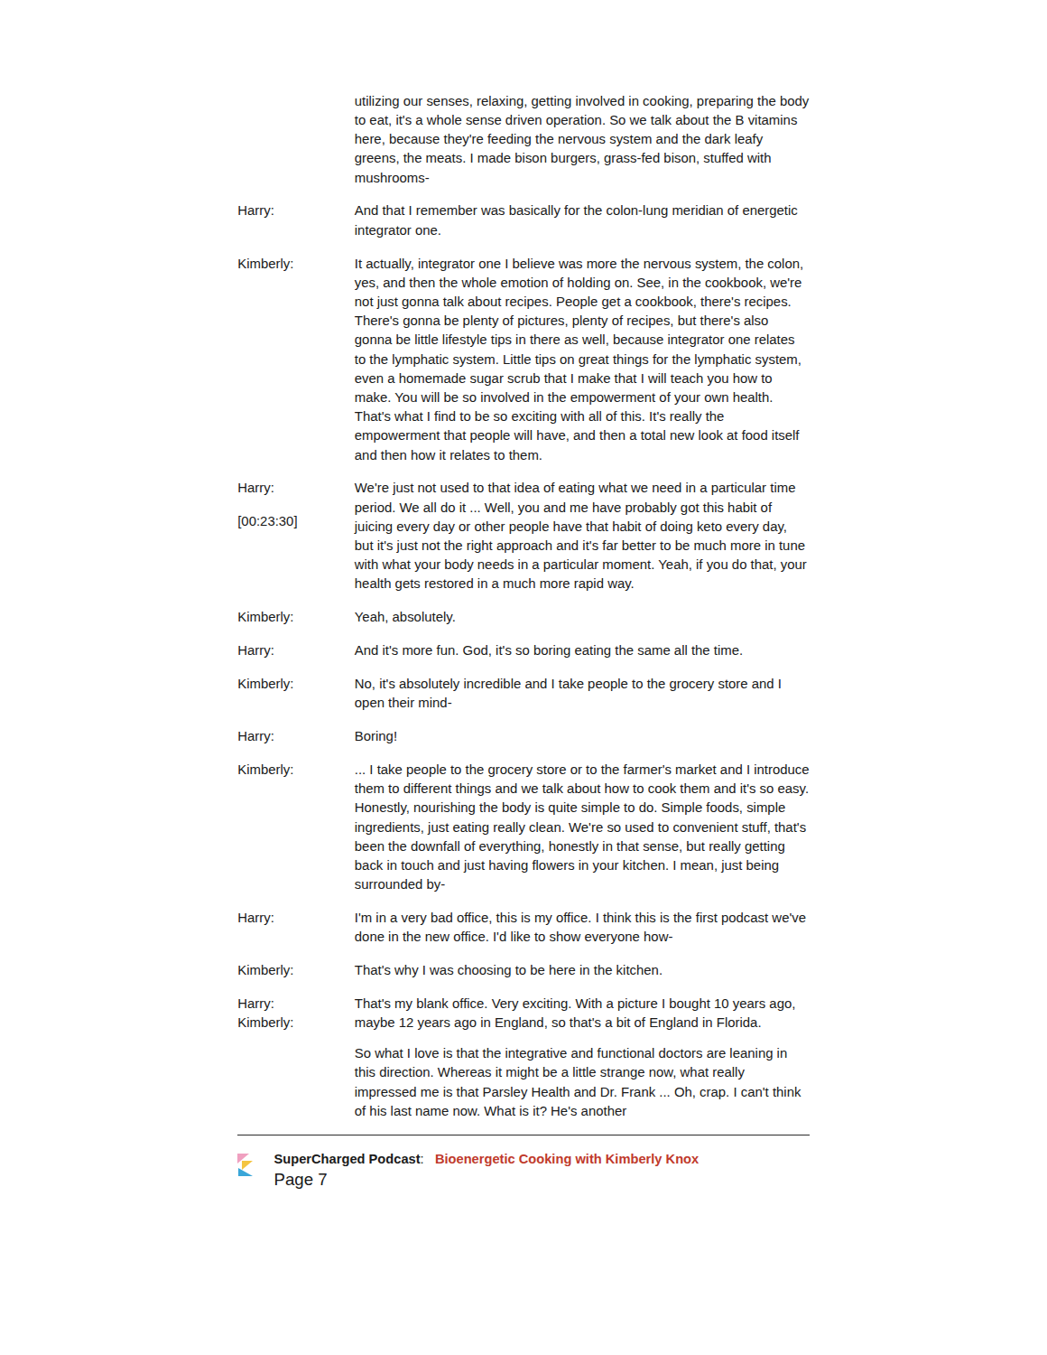utilizing our senses, relaxing, getting involved in cooking, preparing the body to eat, it's a whole sense driven operation. So we talk about the B vitamins here, because they're feeding the nervous system and the dark leafy greens, the meats. I made bison burgers, grass-fed bison, stuffed with mushrooms-
Harry:
And that I remember was basically for the colon-lung meridian of energetic integrator one.
Kimberly:
It actually, integrator one I believe was more the nervous system, the colon, yes, and then the whole emotion of holding on. See, in the cookbook, we're not just gonna talk about recipes. People get a cookbook, there's recipes. There's gonna be plenty of pictures, plenty of recipes, but there's also gonna be little lifestyle tips in there as well, because integrator one relates to the lymphatic system. Little tips on great things for the lymphatic system, even a homemade sugar scrub that I make that I will teach you how to make. You will be so involved in the empowerment of your own health. That's what I find to be so exciting with all of this. It's really the empowerment that people will have, and then a total new look at food itself and then how it relates to them.
Harry:[00:23:30]
We're just not used to that idea of eating what we need in a particular time period. We all do it ... Well, you and me have probably got this habit of juicing every day or other people have that habit of doing keto every day, but it's just not the right approach and it's far better to be much more in tune with what your body needs in a particular moment. Yeah, if you do that, your health gets restored in a much more rapid way.
Kimberly:
Yeah, absolutely.
Harry:
And it's more fun. God, it's so boring eating the same all the time.
Kimberly:
No, it's absolutely incredible and I take people to the grocery store and I open their mind-
Harry:
Boring!
Kimberly:
... I take people to the grocery store or to the farmer's market and I introduce them to different things and we talk about how to cook them and it's so easy. Honestly, nourishing the body is quite simple to do. Simple foods, simple ingredients, just eating really clean. We're so used to convenient stuff, that's been the downfall of everything, honestly in that sense, but really getting back in touch and just having flowers in your kitchen. I mean, just being surrounded by-
Harry:
I'm in a very bad office, this is my office. I think this is the first podcast we've done in the new office. I'd like to show everyone how-
Kimberly:
That's why I was choosing to be here in the kitchen.
Harry: Kimberly:
That's my blank office. Very exciting. With a picture I bought 10 years ago, maybe 12 years ago in England, so that's a bit of England in Florida.
So what I love is that the integrative and functional doctors are leaning in this direction. Whereas it might be a little strange now, what really impressed me is that Parsley Health and Dr. Frank ... Oh, crap. I can't think of his last name now. What is it? He's another
SuperCharged Podcast: Bioenergetic Cooking with Kimberly Knox
Page 7